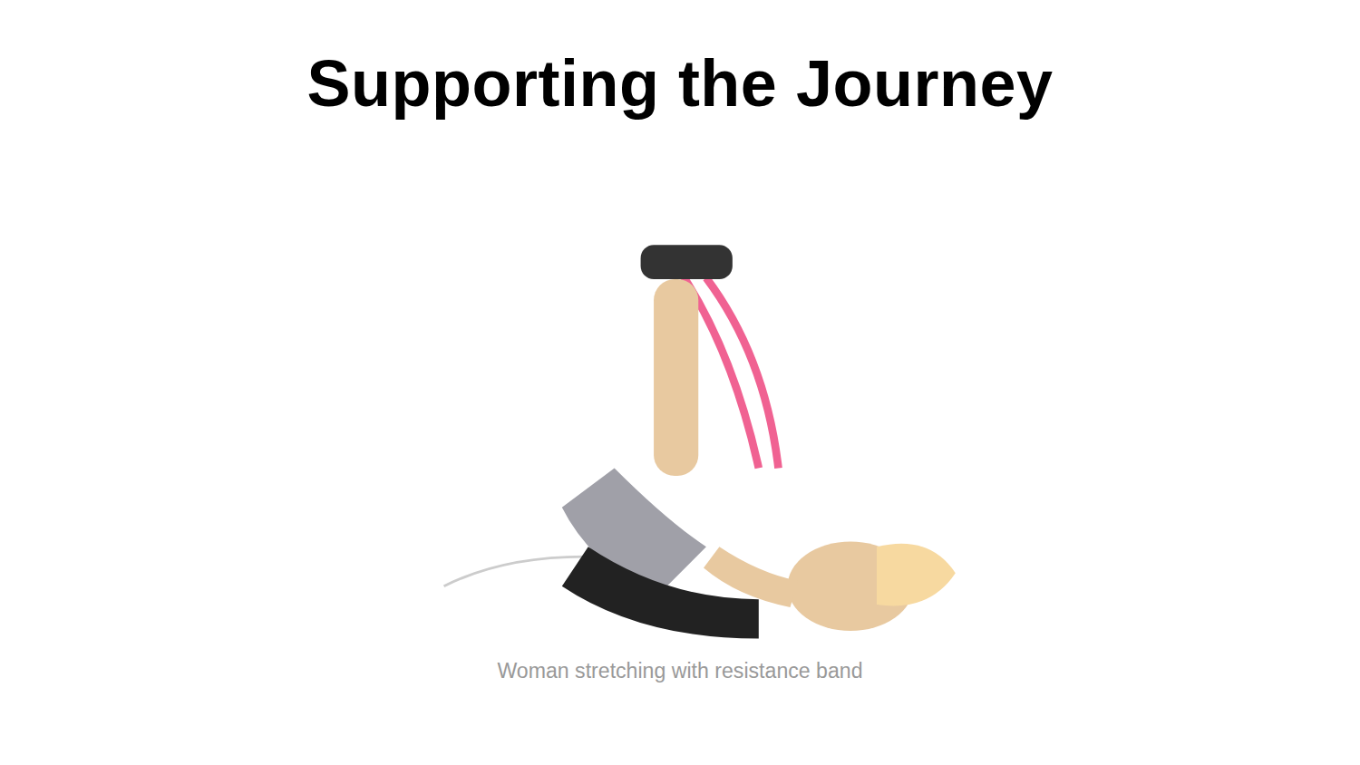Supporting the Journey